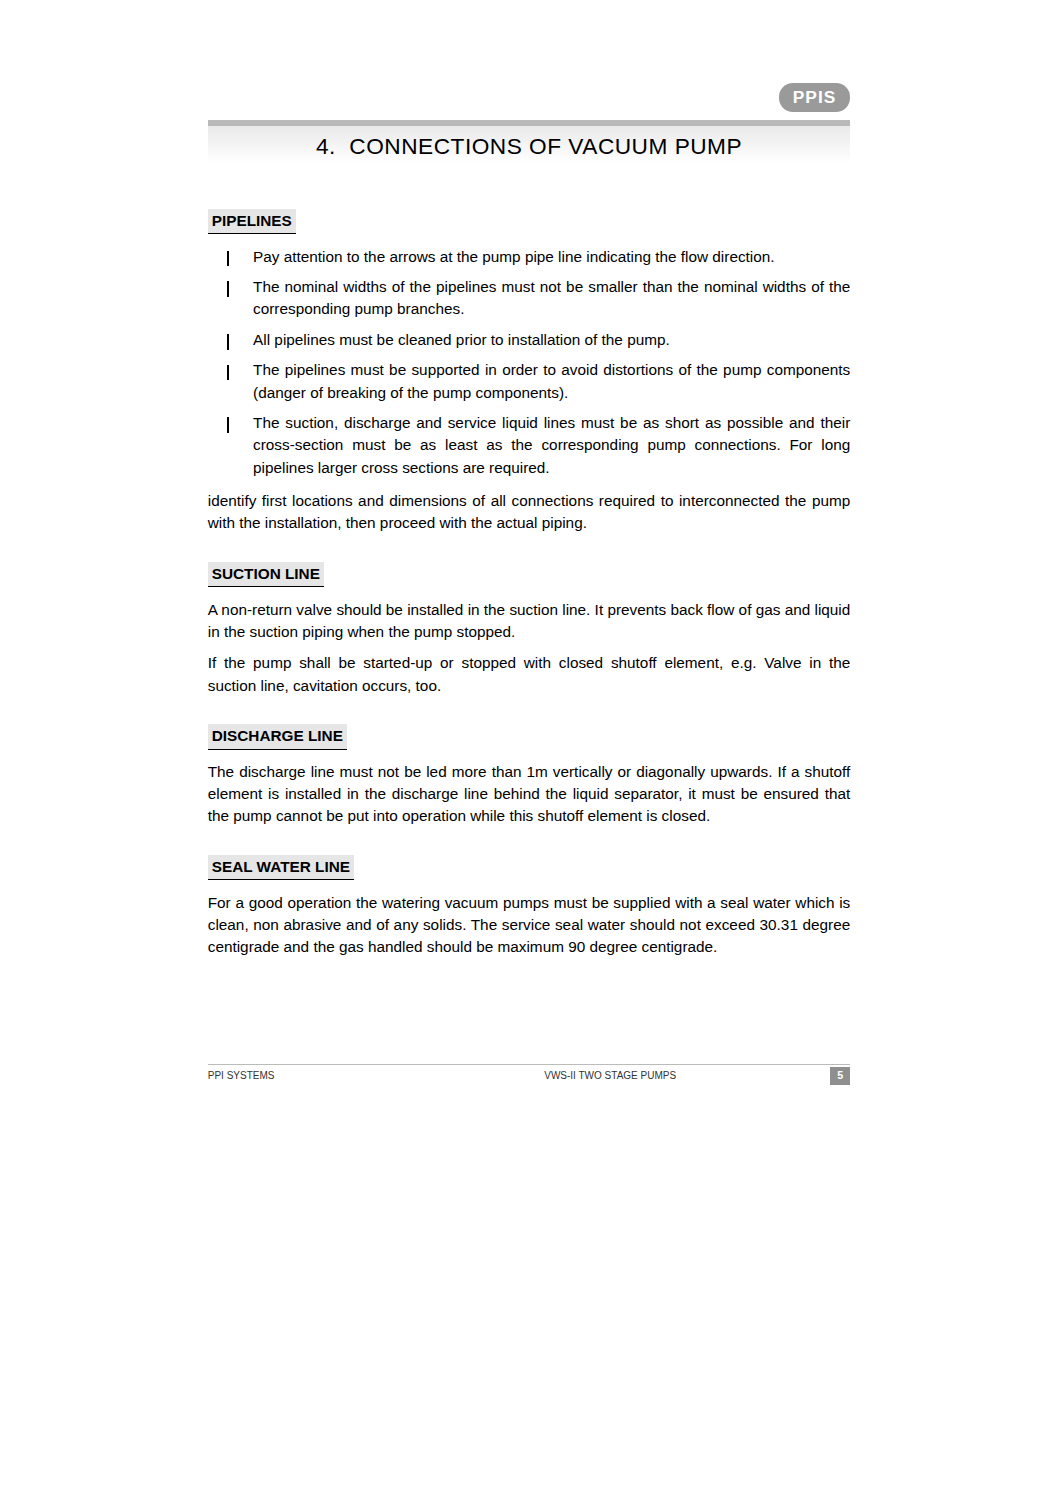PPIS
4. CONNECTIONS OF VACUUM PUMP
PIPELINES
Pay attention to the arrows at the pump pipe line indicating the flow direction.
The nominal widths of the pipelines must not be smaller than the nominal widths of the corresponding pump branches.
All pipelines must be cleaned prior to installation of the pump.
The pipelines must be supported in order to avoid distortions of the pump components (danger of breaking of the pump components).
The suction, discharge and service liquid lines must be as short as possible and their cross-section must be as least as the corresponding pump connections. For long pipelines larger cross sections are required.
identify first locations and dimensions of all connections required to interconnected the pump with the installation, then proceed with the actual piping.
SUCTION LINE
A non-return valve should be installed in the suction line. It prevents back flow of gas and liquid in the suction piping when the pump stopped.
If the pump shall be started-up or stopped with closed shutoff element, e.g. Valve in the suction line, cavitation occurs, too.
DISCHARGE LINE
The discharge line must not be led more than 1m vertically or diagonally upwards. If a shutoff element is installed in the discharge line behind the liquid separator, it must be ensured that the pump cannot be put into operation while this shutoff element is closed.
SEAL WATER LINE
For a good operation the watering vacuum pumps must be supplied with a seal water which is clean, non abrasive and of any solids. The service seal water should not exceed 30.31 degree centigrade and the gas handled should be maximum 90 degree centigrade.
| PPI SYSTEMS | VWS-II TWO STAGE PUMPS | 5 |